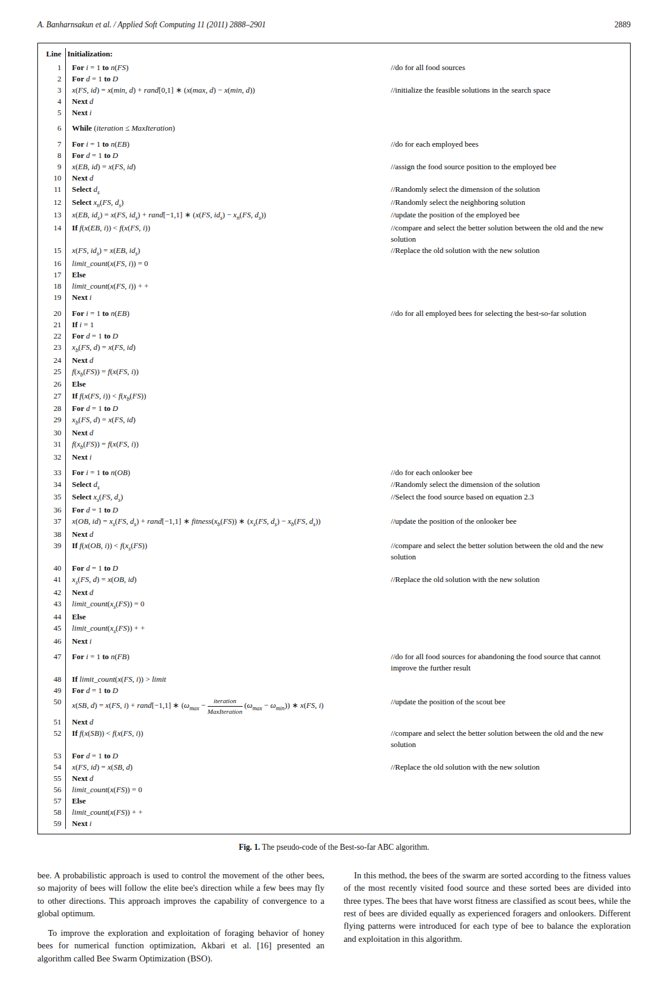A. Banharnsakun et al. / Applied Soft Computing 11 (2011) 2888–2901 2889
| Line | Initialization: |
| --- | --- |
| 1 | For i = 1 to n ( FS ) | //do for all food sources |
| 2 | For d = 1 to D | |
| 3 | x ( FS , id ) = x ( min , d ) + rand [0,1] ∗ ( x ( max , d ) − x ( min , d )) | //initialize the feasible solutions in the search space |
| 4 | Next d | |
| 5 | Next i | |
| 6 | While ( iteration ≤ MaxIteration ) | |
| 7 | For i = 1 to n ( EB ) | //do for each employed bees |
| 8 | For d = 1 to D | |
| 9 | x ( EB , id ) = x ( FS , id ) | //assign the food source position to the employed bee |
| 10 | Next d | |
| 11 | Select d s | //Randomly select the dimension of the solution |
| 12 | Select x n ( FS , d s ) | //Randomly select the neighboring solution |
| 13 | x ( EB , id s ) = x ( FS , id s ) + rand [−1,1] ∗ ( x ( FS , id s ) − x n ( FS , d s )) | //update the position of the employed bee |
| 14 | If f ( x ( EB , i )) < f ( x ( FS , i )) | //compare and select the better solution between the old and the new solution |
| 15 | x ( FS , id s ) = x ( EB , id s ) | //Replace the old solution with the new solution |
| 16 | limit_count ( x ( FS , i )) = 0 | |
| 17 | Else | |
| 18 | limit_count ( x ( FS , i )) + + | |
| 19 | Next i | |
| 20 | For i = 1 to n ( EB ) | //do for all employed bees for selecting the best-so-far solution |
| 21 | If i = 1 | |
| 22 | For d = 1 to D | |
| 23 | x b ( FS , d ) = x ( FS , id ) | |
| 24 | Next d | |
| 25 | f ( x b ( FS )) = f ( x ( FS , i )) | |
| 26 | Else | |
| 27 | If f ( x ( FS , i )) < f ( x b ( FS )) | |
| 28 | For d = 1 to D | |
| 29 | x b ( FS , d ) = x ( FS , id ) | |
| 30 | Next d | |
| 31 | f ( x b ( FS )) = f ( x ( FS , i )) | |
| 32 | Next i | |
| 33 | For i = 1 to n ( OB ) | //do for each onlooker bee |
| 34 | Select d s | //Randomly select the dimension of the solution |
| 35 | Select x s ( FS , d s ) | //Select the food source based on equation 2.3 |
| 36 | For d = 1 to D | |
| 37 | x ( OB , id ) = x s ( FS , d s ) + rand [−1,1] ∗ fitness ( x b ( FS )) ∗ ( x s ( FS , d s ) − x b ( FS , d s )) | //update the position of the onlooker bee |
| 38 | Next d | |
| 39 | If f ( x ( OB , i )) < f ( x s ( FS )) | //compare and select the better solution between the old and the new solution |
| 40 | For d = 1 to D | |
| 41 | x s ( FS , d ) = x ( OB , id ) | //Replace the old solution with the new solution |
| 42 | Next d | |
| 43 | limit_count ( x s ( FS )) = 0 | |
| 44 | Else | |
| 45 | limit_count ( x s ( FS )) + + | |
| 46 | Next i | |
| 47 | For i = 1 to n ( FB ) | //do for all food sources for abandoning the food source that cannot improve the further result |
| 48 | If limit_count ( x ( FS , i )) > limit | |
| 49 | For d = 1 to D | |
| 50 | x ( SB , d ) = x ( FS , i ) + rand [−1,1] ∗ ( ω max − iteration MaxIteration ( ω max − ω min )) ∗ x ( FS , i ) | //update the position of the scout bee |
| 51 | Next d | |
| 52 | If f ( x ( SB )) < f ( x ( FS , i )) | //compare and select the better solution between the old and the new solution |
| 53 | For d = 1 to D | |
| 54 | x ( FS , id ) = x ( SB , d ) | //Replace the old solution with the new solution |
| 55 | Next d | |
| 56 | limit_count ( x ( FS )) = 0 | |
| 57 | Else | |
| 58 | limit_count ( x ( FS )) + + | |
| 59 | Next i | |
Fig. 1. The pseudo-code of the Best-so-far ABC algorithm.
bee. A probabilistic approach is used to control the movement of the other bees, so majority of bees will follow the elite bee's direction while a few bees may fly to other directions. This approach improves the capability of convergence to a global optimum.
To improve the exploration and exploitation of foraging behavior of honey bees for numerical function optimization, Akbari et al. [16] presented an algorithm called Bee Swarm Optimization (BSO).
In this method, the bees of the swarm are sorted according to the fitness values of the most recently visited food source and these sorted bees are divided into three types. The bees that have worst fitness are classified as scout bees, while the rest of bees are divided equally as experienced foragers and onlookers. Different flying patterns were introduced for each type of bee to balance the exploration and exploitation in this algorithm.